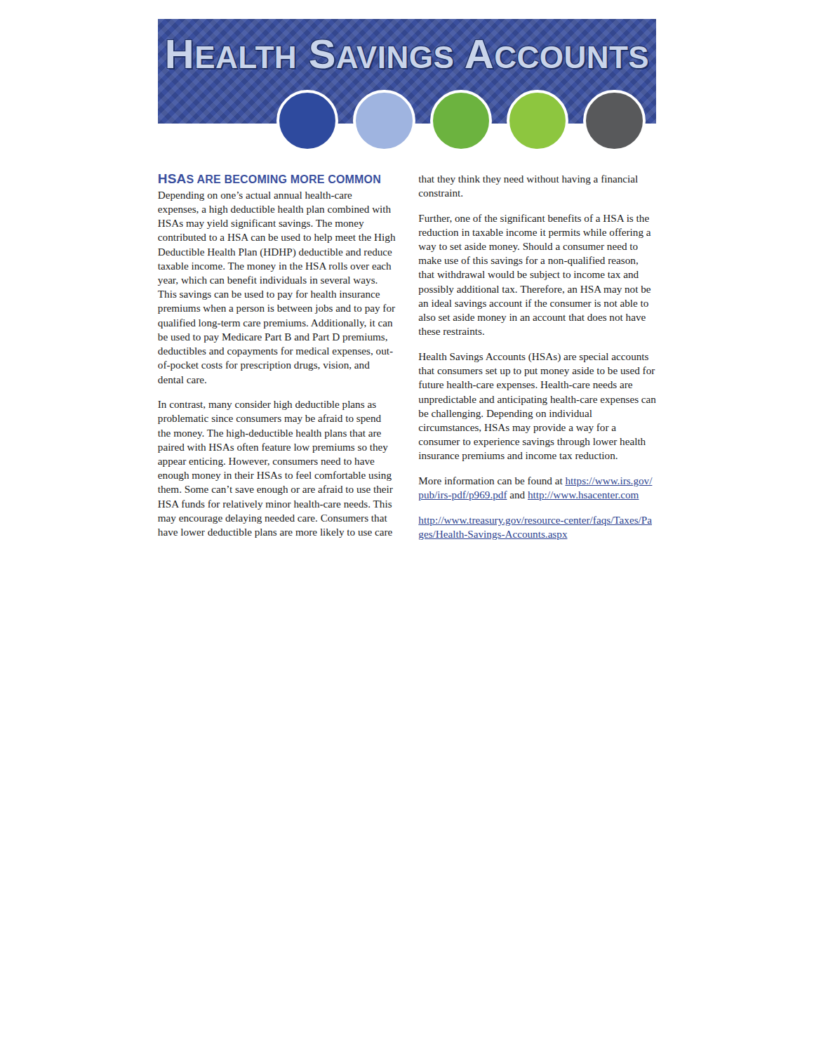HEALTH SAVINGS ACCOUNTS
HSAS ARE BECOMING MORE COMMON
Depending on one’s actual annual health-care expenses, a high deductible health plan combined with HSAs may yield significant savings. The money contributed to a HSA can be used to help meet the High Deductible Health Plan (HDHP) deductible and reduce taxable income. The money in the HSA rolls over each year, which can benefit individuals in several ways. This savings can be used to pay for health insurance premiums when a person is between jobs and to pay for qualified long-term care premiums. Additionally, it can be used to pay Medicare Part B and Part D premiums, deductibles and copayments for medical expenses, out-of-pocket costs for prescription drugs, vision, and dental care.
In contrast, many consider high deductible plans as problematic since consumers may be afraid to spend the money. The high-deductible health plans that are paired with HSAs often feature low premiums so they appear enticing. However, consumers need to have enough money in their HSAs to feel comfortable using them. Some can’t save enough or are afraid to use their HSA funds for relatively minor health-care needs. This may encourage delaying needed care. Consumers that have lower deductible plans are more likely to use care that they think they need without having a financial constraint.
Further, one of the significant benefits of a HSA is the reduction in taxable income it permits while offering a way to set aside money. Should a consumer need to make use of this savings for a non-qualified reason, that withdrawal would be subject to income tax and possibly additional tax. Therefore, an HSA may not be an ideal savings account if the consumer is not able to also set aside money in an account that does not have these restraints.
Health Savings Accounts (HSAs) are special accounts that consumers set up to put money aside to be used for future health-care expenses. Health-care needs are unpredictable and anticipating health-care expenses can be challenging. Depending on individual circumstances, HSAs may provide a way for a consumer to experience savings through lower health insurance premiums and income tax reduction.
More information can be found at https://www.irs.gov/pub/irs-pdf/p969.pdf and http://www.hsacenter.com
http://www.treasury.gov/resource-center/faqs/Taxes/Pages/Health-Savings-Accounts.aspx